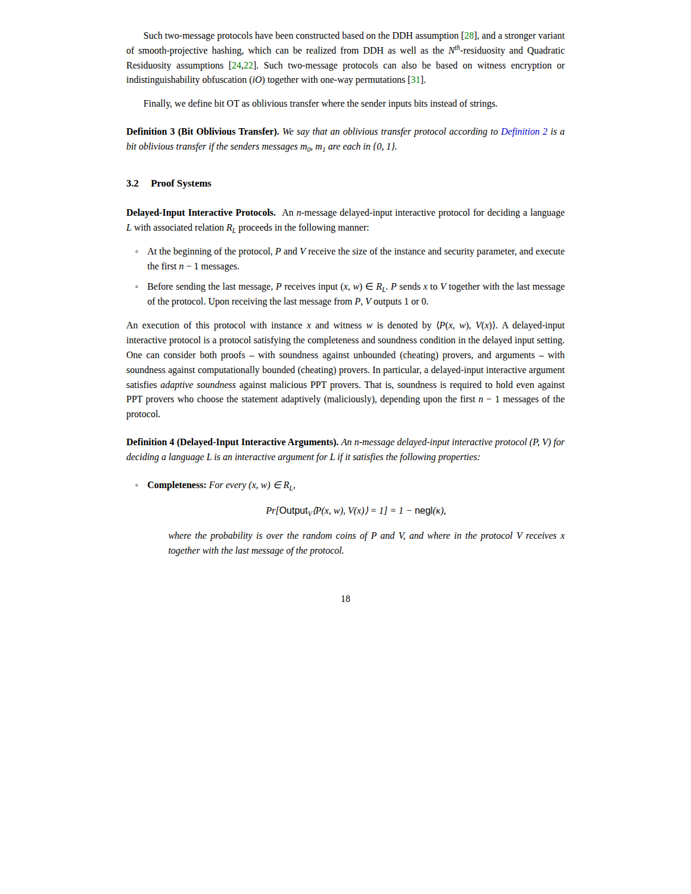Such two-message protocols have been constructed based on the DDH assumption [28], and a stronger variant of smooth-projective hashing, which can be realized from DDH as well as the Nth-residuosity and Quadratic Residuosity assumptions [24,22]. Such two-message protocols can also be based on witness encryption or indistinguishability obfuscation (iO) together with one-way permutations [31].
Finally, we define bit OT as oblivious transfer where the sender inputs bits instead of strings.
Definition 3 (Bit Oblivious Transfer). We say that an oblivious transfer protocol according to Definition 2 is a bit oblivious transfer if the senders messages m0, m1 are each in {0, 1}.
3.2 Proof Systems
Delayed-Input Interactive Protocols. An n-message delayed-input interactive protocol for deciding a language L with associated relation RL proceeds in the following manner:
At the beginning of the protocol, P and V receive the size of the instance and security parameter, and execute the first n − 1 messages.
Before sending the last message, P receives input (x, w) ∈ RL. P sends x to V together with the last message of the protocol. Upon receiving the last message from P, V outputs 1 or 0.
An execution of this protocol with instance x and witness w is denoted by ⟨P(x, w), V(x)⟩. A delayed-input interactive protocol is a protocol satisfying the completeness and soundness condition in the delayed input setting. One can consider both proofs – with soundness against unbounded (cheating) provers, and arguments – with soundness against computationally bounded (cheating) provers. In particular, a delayed-input interactive argument satisfies adaptive soundness against malicious PPT provers. That is, soundness is required to hold even against PPT provers who choose the statement adaptively (maliciously), depending upon the first n − 1 messages of the protocol.
Definition 4 (Delayed-Input Interactive Arguments). An n-message delayed-input interactive protocol (P, V) for deciding a language L is an interactive argument for L if it satisfies the following properties:
Completeness: For every (x, w) ∈ RL,
Pr[OutputV⟨P(x, w), V(x)⟩ = 1] = 1 − negl(κ),
where the probability is over the random coins of P and V, and where in the protocol V receives x together with the last message of the protocol.
18